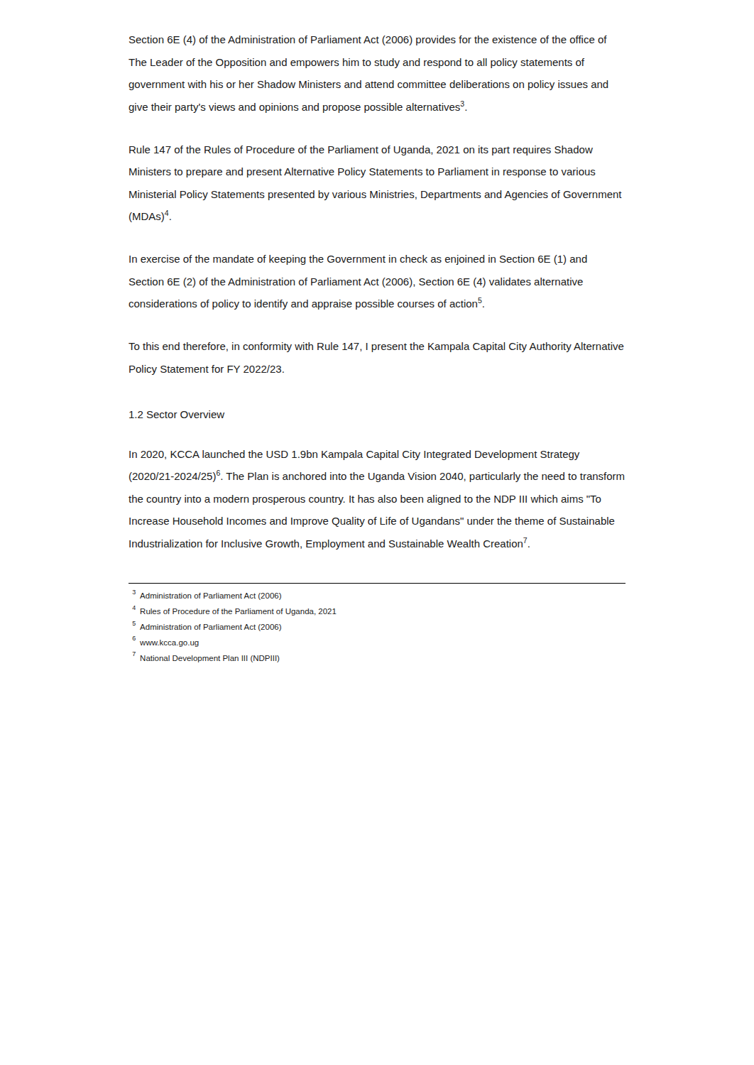Section 6E (4) of the Administration of Parliament Act (2006) provides for the existence of the office of The Leader of the Opposition and empowers him to study and respond to all policy statements of government with his or her Shadow Ministers and attend committee deliberations on policy issues and give their party's views and opinions and propose possible alternatives3.
Rule 147 of the Rules of Procedure of the Parliament of Uganda, 2021 on its part requires Shadow Ministers to prepare and present Alternative Policy Statements to Parliament in response to various Ministerial Policy Statements presented by various Ministries, Departments and Agencies of Government (MDAs)4.
In exercise of the mandate of keeping the Government in check as enjoined in Section 6E (1) and Section 6E (2) of the Administration of Parliament Act (2006), Section 6E (4) validates alternative considerations of policy to identify and appraise possible courses of action5.
To this end therefore, in conformity with Rule 147, I present the Kampala Capital City Authority Alternative Policy Statement for FY 2022/23.
1.2 Sector Overview
In 2020, KCCA launched the USD 1.9bn Kampala Capital City Integrated Development Strategy (2020/21-2024/25)6. The Plan is anchored into the Uganda Vision 2040, particularly the need to transform the country into a modern prosperous country. It has also been aligned to the NDP III which aims "To Increase Household Incomes and Improve Quality of Life of Ugandans" under the theme of Sustainable Industrialization for Inclusive Growth, Employment and Sustainable Wealth Creation7.
Administration of Parliament Act (2006)
Rules of Procedure of the Parliament of Uganda, 2021
Administration of Parliament Act (2006)
www.kcca.go.ug
National Development Plan III (NDPIII)